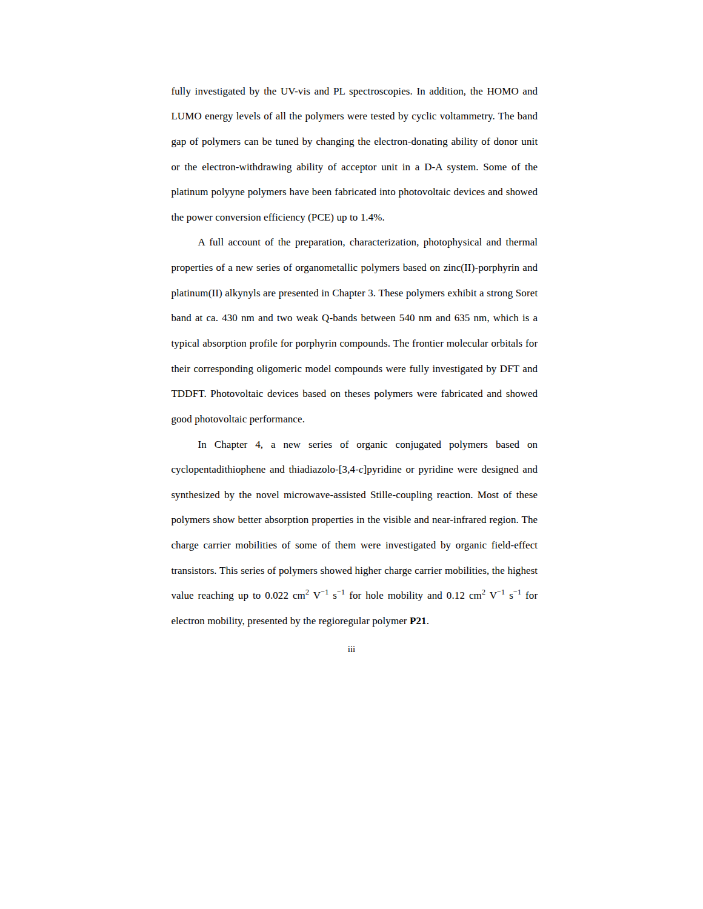fully investigated by the UV-vis and PL spectroscopies. In addition, the HOMO and LUMO energy levels of all the polymers were tested by cyclic voltammetry. The band gap of polymers can be tuned by changing the electron-donating ability of donor unit or the electron-withdrawing ability of acceptor unit in a D-A system. Some of the platinum polyyne polymers have been fabricated into photovoltaic devices and showed the power conversion efficiency (PCE) up to 1.4%.
A full account of the preparation, characterization, photophysical and thermal properties of a new series of organometallic polymers based on zinc(II)-porphyrin and platinum(II) alkynyls are presented in Chapter 3. These polymers exhibit a strong Soret band at ca. 430 nm and two weak Q-bands between 540 nm and 635 nm, which is a typical absorption profile for porphyrin compounds. The frontier molecular orbitals for their corresponding oligomeric model compounds were fully investigated by DFT and TDDFT. Photovoltaic devices based on theses polymers were fabricated and showed good photovoltaic performance.
In Chapter 4, a new series of organic conjugated polymers based on cyclopentadithiophene and thiadiazolo-[3,4-c]pyridine or pyridine were designed and synthesized by the novel microwave-assisted Stille-coupling reaction. Most of these polymers show better absorption properties in the visible and near-infrared region. The charge carrier mobilities of some of them were investigated by organic field-effect transistors. This series of polymers showed higher charge carrier mobilities, the highest value reaching up to 0.022 cm2 V−1 s−1 for hole mobility and 0.12 cm2 V−1 s−1 for electron mobility, presented by the regioregular polymer P21.
iii